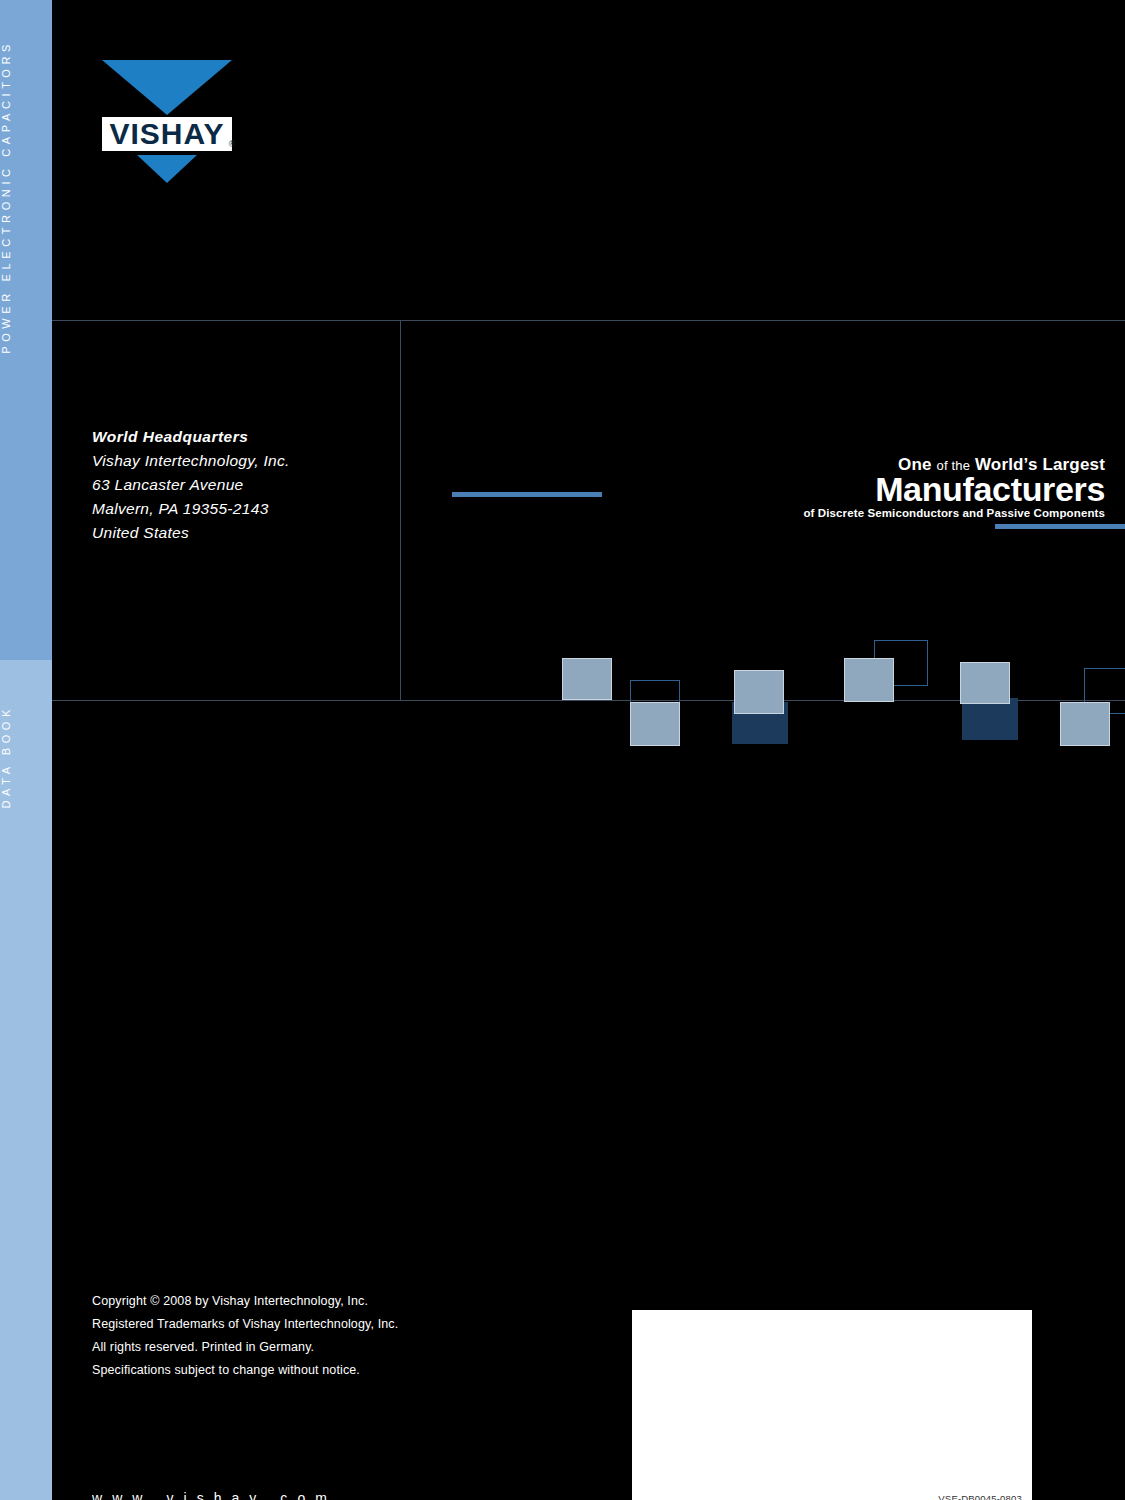POWER ELECTRONIC CAPACITORS
DATA BOOK
VISHAY ®
World Headquarters
Vishay Intertechnology, Inc.
63 Lancaster Avenue
Malvern, PA 19355-2143
United States
One of the World’s Largest
Manufacturers
of Discrete Semiconductors and Passive Components
Copyright © 2008 by Vishay Intertechnology, Inc.
Registered Trademarks of Vishay Intertechnology, Inc.
All rights reserved. Printed in Germany.
Specifications subject to change without notice.
w w w . v i s h a y . c o m
VSE-DB0045-0803